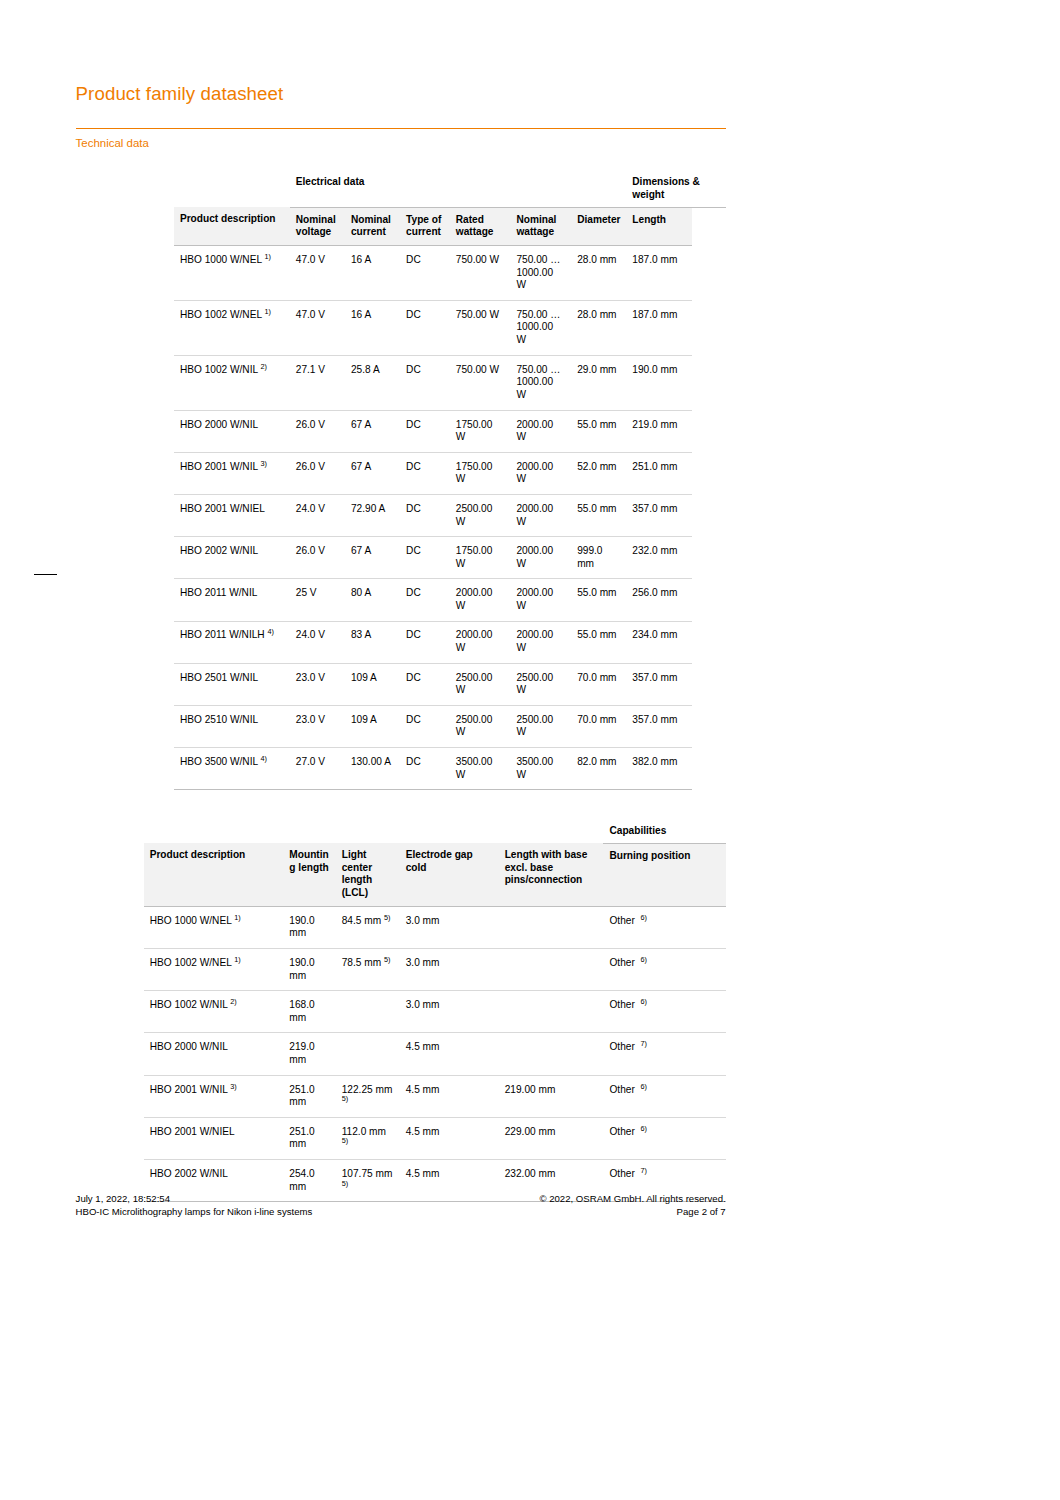Product family datasheet
Technical data
| | Electrical data | Dimensions & weight |
| --- | --- | --- |
| Product description | Nominal voltage | Nominal current | Type of current | Rated wattage | Nominal wattage | Diameter | Length |
| HBO 1000 W/NEL 1) | 47.0 V | 16 A | DC | 750.00 W | 750.00 … 1000.00 W | 28.0 mm | 187.0 mm |
| HBO 1002 W/NEL 1) | 47.0 V | 16 A | DC | 750.00 W | 750.00 … 1000.00 W | 28.0 mm | 187.0 mm |
| HBO 1002 W/NIL 2) | 27.1 V | 25.8 A | DC | 750.00 W | 750.00 … 1000.00 W | 29.0 mm | 190.0 mm |
| HBO 2000 W/NIL | 26.0 V | 67 A | DC | 1750.00 W | 2000.00 W | 55.0 mm | 219.0 mm |
| HBO 2001 W/NIL 3) | 26.0 V | 67 A | DC | 1750.00 W | 2000.00 W | 52.0 mm | 251.0 mm |
| HBO 2001 W/NIEL | 24.0 V | 72.90 A | DC | 2500.00 W | 2000.00 W | 55.0 mm | 357.0 mm |
| HBO 2002 W/NIL | 26.0 V | 67 A | DC | 1750.00 W | 2000.00 W | 999.0 mm | 232.0 mm |
| HBO 2011 W/NIL | 25 V | 80 A | DC | 2000.00 W | 2000.00 W | 55.0 mm | 256.0 mm |
| HBO 2011 W/NILH 4) | 24.0 V | 83 A | DC | 2000.00 W | 2000.00 W | 55.0 mm | 234.0 mm |
| HBO 2501 W/NIL | 23.0 V | 109 A | DC | 2500.00 W | 2500.00 W | 70.0 mm | 357.0 mm |
| HBO 2510 W/NIL | 23.0 V | 109 A | DC | 2500.00 W | 2500.00 W | 70.0 mm | 357.0 mm |
| HBO 3500 W/NIL 4) | 27.0 V | 130.00 A | DC | 3500.00 W | 3500.00 W | 82.0 mm | 382.0 mm |
| | | | | | Capabilities |
| --- | --- | --- | --- | --- | --- |
| Product description | Mountin g length | Light center length (LCL) | Electrode gap cold | Length with base excl. base pins/connection | Burning position |
| HBO 1000 W/NEL 1) | 190.0 mm | 84.5 mm 5) | 3.0 mm | | Other 6) |
| HBO 1002 W/NEL 1) | 190.0 mm | 78.5 mm 5) | 3.0 mm | | Other 6) |
| HBO 1002 W/NIL 2) | 168.0 mm | | 3.0 mm | | Other 6) |
| HBO 2000 W/NIL | 219.0 mm | | 4.5 mm | | Other 7) |
| HBO 2001 W/NIL 3) | 251.0 mm | 122.25 mm 5) | 4.5 mm | 219.00 mm | Other 6) |
| HBO 2001 W/NIEL | 251.0 mm | 112.0 mm 5) | 4.5 mm | 229.00 mm | Other 6) |
| HBO 2002 W/NIL | 254.0 mm | 107.75 mm 5) | 4.5 mm | 232.00 mm | Other 7) |
July 1, 2022, 18:52:54
© 2022, OSRAM GmbH. All rights reserved.
HBO-IC Microlithography lamps for Nikon i-line systems
Page 2 of 7